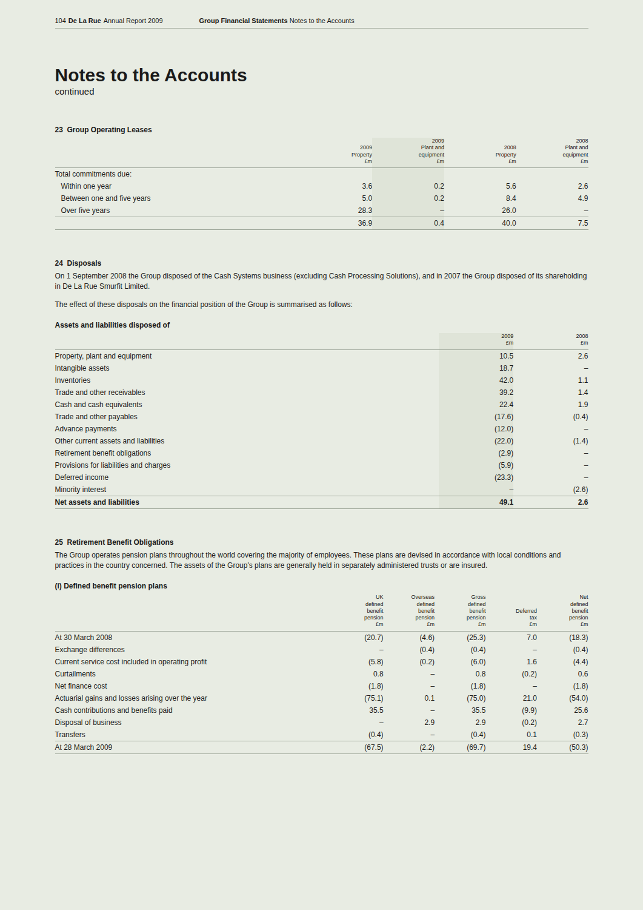104 De La Rue Annual Report 2009 Group Financial Statements Notes to the Accounts
Notes to the Accounts
continued
23 Group Operating Leases
| | 2009 Property £m | 2009 Plant and equipment £m | 2008 Property £m | 2008 Plant and equipment £m |
| --- | --- | --- | --- | --- |
| Total commitments due: | | | | |
| Within one year | 3.6 | 0.2 | 5.6 | 2.6 |
| Between one and five years | 5.0 | 0.2 | 8.4 | 4.9 |
| Over five years | 28.3 | – | 26.0 | – |
| | 36.9 | 0.4 | 40.0 | 7.5 |
24 Disposals
On 1 September 2008 the Group disposed of the Cash Systems business (excluding Cash Processing Solutions), and in 2007 the Group disposed of its shareholding in De La Rue Smurfit Limited.
The effect of these disposals on the financial position of the Group is summarised as follows:
Assets and liabilities disposed of
| | 2009 £m | 2008 £m |
| --- | --- | --- |
| Property, plant and equipment | 10.5 | 2.6 |
| Intangible assets | 18.7 | – |
| Inventories | 42.0 | 1.1 |
| Trade and other receivables | 39.2 | 1.4 |
| Cash and cash equivalents | 22.4 | 1.9 |
| Trade and other payables | (17.6) | (0.4) |
| Advance payments | (12.0) | – |
| Other current assets and liabilities | (22.0) | (1.4) |
| Retirement benefit obligations | (2.9) | – |
| Provisions for liabilities and charges | (5.9) | – |
| Deferred income | (23.3) | – |
| Minority interest | – | (2.6) |
| Net assets and liabilities | 49.1 | 2.6 |
25 Retirement Benefit Obligations
The Group operates pension plans throughout the world covering the majority of employees. These plans are devised in accordance with local conditions and practices in the country concerned. The assets of the Group's plans are generally held in separately administered trusts or are insured.
(i) Defined benefit pension plans
| | UK defined benefit pension £m | Overseas defined benefit pension £m | Gross defined benefit pension £m | Deferred tax £m | Net defined benefit pension £m |
| --- | --- | --- | --- | --- | --- |
| At 30 March 2008 | (20.7) | (4.6) | (25.3) | 7.0 | (18.3) |
| Exchange differences | – | (0.4) | (0.4) | – | (0.4) |
| Current service cost included in operating profit | (5.8) | (0.2) | (6.0) | 1.6 | (4.4) |
| Curtailments | 0.8 | – | 0.8 | (0.2) | 0.6 |
| Net finance cost | (1.8) | – | (1.8) | – | (1.8) |
| Actuarial gains and losses arising over the year | (75.1) | 0.1 | (75.0) | 21.0 | (54.0) |
| Cash contributions and benefits paid | 35.5 | – | 35.5 | (9.9) | 25.6 |
| Disposal of business | – | 2.9 | 2.9 | (0.2) | 2.7 |
| Transfers | (0.4) | – | (0.4) | 0.1 | (0.3) |
| At 28 March 2009 | (67.5) | (2.2) | (69.7) | 19.4 | (50.3) |